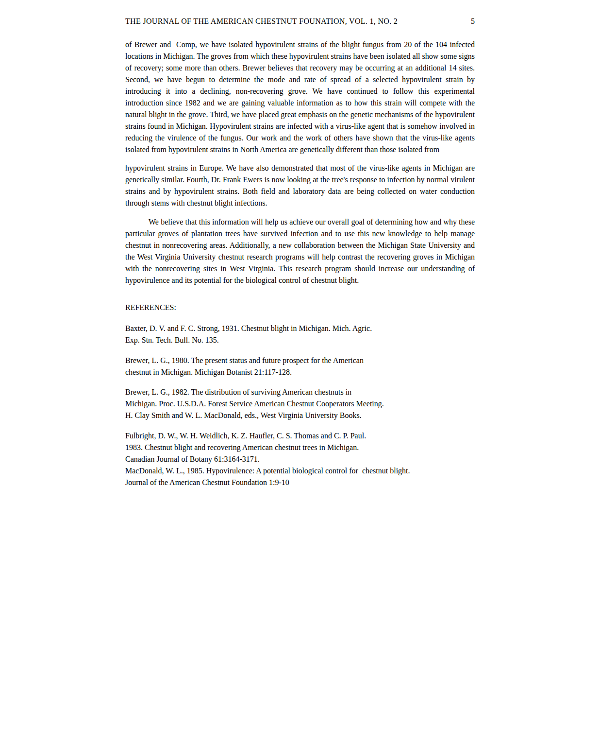The Journal of the American Chestnut Founation, Vol. 1, No. 2 5
of Brewer and Comp, we have isolated hypovirulent strains of the blight fungus from 20 of the 104 infected locations in Michigan. The groves from which these hypovirulent strains have been isolated all show some signs of recovery; some more than others. Brewer believes that recovery may be occurring at an additional 14 sites. Second, we have begun to determine the mode and rate of spread of a selected hypovirulent strain by introducing it into a declining, non-recovering grove. We have continued to follow this experimental introduction since 1982 and we are gaining valuable information as to how this strain will compete with the natural blight in the grove. Third, we have placed great emphasis on the genetic mechanisms of the hypovirulent strains found in Michigan. Hypovirulent strains are infected with a virus-like agent that is somehow involved in reducing the virulence of the fungus. Our work and the work of others have shown that the virus-like agents isolated from hypovirulent strains in North America are genetically different than those isolated from
hypovirulent strains in Europe. We have also demonstrated that most of the virus-like agents in Michigan are genetically similar. Fourth, Dr. Frank Ewers is now looking at the tree's response to infection by normal virulent strains and by hypovirulent strains. Both field and laboratory data are being collected on water conduction through stems with chestnut blight infections.
We believe that this information will help us achieve our overall goal of determining how and why these particular groves of plantation trees have survived infection and to use this new knowledge to help manage chestnut in nonrecovering areas. Additionally, a new collaboration between the Michigan State University and the West Virginia University chestnut research programs will help contrast the recovering groves in Michigan with the nonrecovering sites in West Virginia. This research program should increase our understanding of hypovirulence and its potential for the biological control of chestnut blight.
References:
Baxter, D. V. and F. C. Strong, 1931. Chestnut blight in Michigan. Mich. Agric.
Exp. Stn. Tech. Bull. No. 135.
Brewer, L. G., 1980. The present status and future prospect for the American
chestnut in Michigan. Michigan Botanist 21:117-128.
Brewer, L. G., 1982. The distribution of surviving American chestnuts in
Michigan. Proc. U.S.D.A. Forest Service American Chestnut Cooperators Meeting.
H. Clay Smith and W. L. MacDonald, eds., West Virginia University Books.
Fulbright, D. W., W. H. Weidlich, K. Z. Haufler, C. S. Thomas and C. P. Paul.
1983. Chestnut blight and recovering American chestnut trees in Michigan.
Canadian Journal of Botany 61:3164-3171.
MacDonald, W. L., 1985. Hypovirulence: A potential biological control for chestnut blight.
Journal of the American Chestnut Foundation 1:9-10